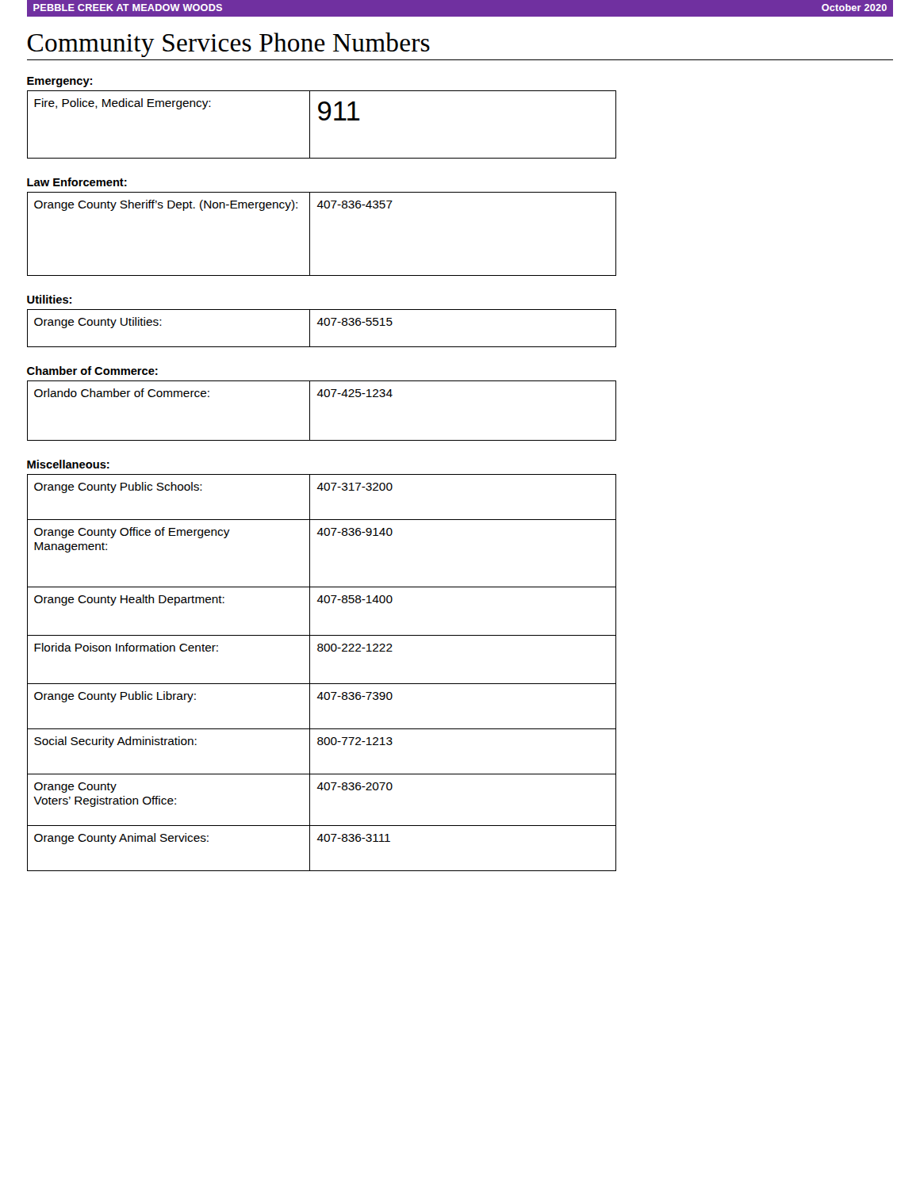Pebble Creek at Meadow Woods October 2020
Community Services Phone Numbers
Emergency:
| Fire, Police, Medical Emergency: | 911 |
Law Enforcement:
| Orange County Sheriff’s Dept. (Non-Emergency): | 407-836-4357 |
Utilities:
| Orange County Utilities: | 407-836-5515 |
Chamber of Commerce:
| Orlando Chamber of Commerce: | 407-425-1234 |
Miscellaneous:
| Orange County Public Schools: | 407-317-3200 |
| Orange County Office of Emergency Management: | 407-836-9140 |
| Orange County Health Department: | 407-858-1400 |
| Florida Poison Information Center: | 800-222-1222 |
| Orange County Public Library: | 407-836-7390 |
| Social Security Administration: | 800-772-1213 |
| Orange County Voters’ Registration Office: | 407-836-2070 |
| Orange County Animal Services: | 407-836-3111 |